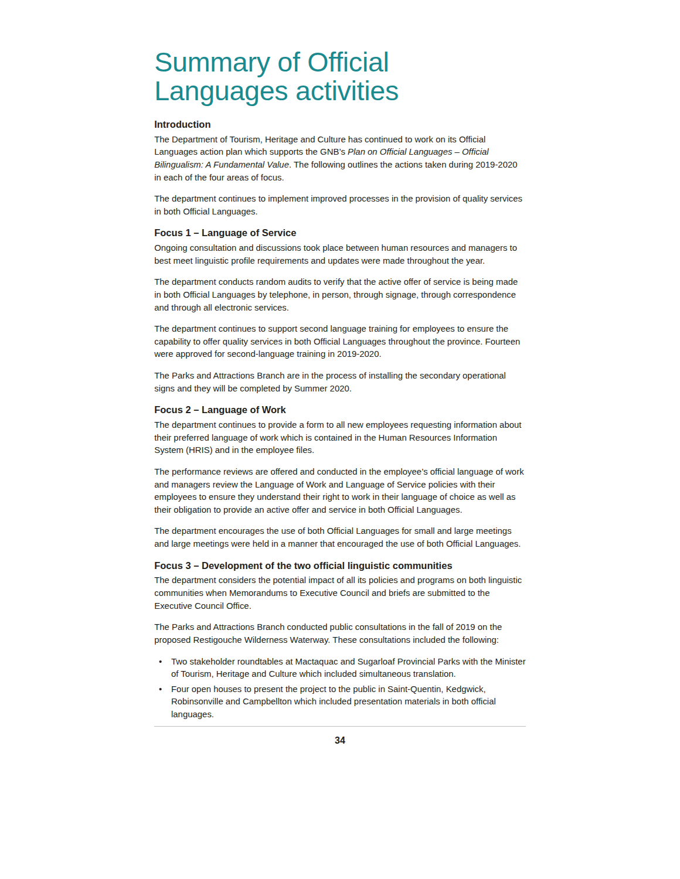Summary of Official Languages activities
Introduction
The Department of Tourism, Heritage and Culture has continued to work on its Official Languages action plan which supports the GNB’s Plan on Official Languages – Official Bilingualism: A Fundamental Value. The following outlines the actions taken during 2019-2020 in each of the four areas of focus.
The department continues to implement improved processes in the provision of quality services in both Official Languages.
Focus 1 – Language of Service
Ongoing consultation and discussions took place between human resources and managers to best meet linguistic profile requirements and updates were made throughout the year.
The department conducts random audits to verify that the active offer of service is being made in both Official Languages by telephone, in person, through signage, through correspondence and through all electronic services.
The department continues to support second language training for employees to ensure the capability to offer quality services in both Official Languages throughout the province. Fourteen were approved for second-language training in 2019-2020.
The Parks and Attractions Branch are in the process of installing the secondary operational signs and they will be completed by Summer 2020.
Focus 2 – Language of Work
The department continues to provide a form to all new employees requesting information about their preferred language of work which is contained in the Human Resources Information System (HRIS) and in the employee files.
The performance reviews are offered and conducted in the employee’s official language of work and managers review the Language of Work and Language of Service policies with their employees to ensure they understand their right to work in their language of choice as well as their obligation to provide an active offer and service in both Official Languages.
The department encourages the use of both Official Languages for small and large meetings and large meetings were held in a manner that encouraged the use of both Official Languages.
Focus 3 – Development of the two official linguistic communities
The department considers the potential impact of all its policies and programs on both linguistic communities when Memorandums to Executive Council and briefs are submitted to the Executive Council Office.
The Parks and Attractions Branch conducted public consultations in the fall of 2019 on the proposed Restigouche Wilderness Waterway. These consultations included the following:
Two stakeholder roundtables at Mactaquac and Sugarloaf Provincial Parks with the Minister of Tourism, Heritage and Culture which included simultaneous translation.
Four open houses to present the project to the public in Saint-Quentin, Kedgwick, Robinsonville and Campbellton which included presentation materials in both official languages.
34